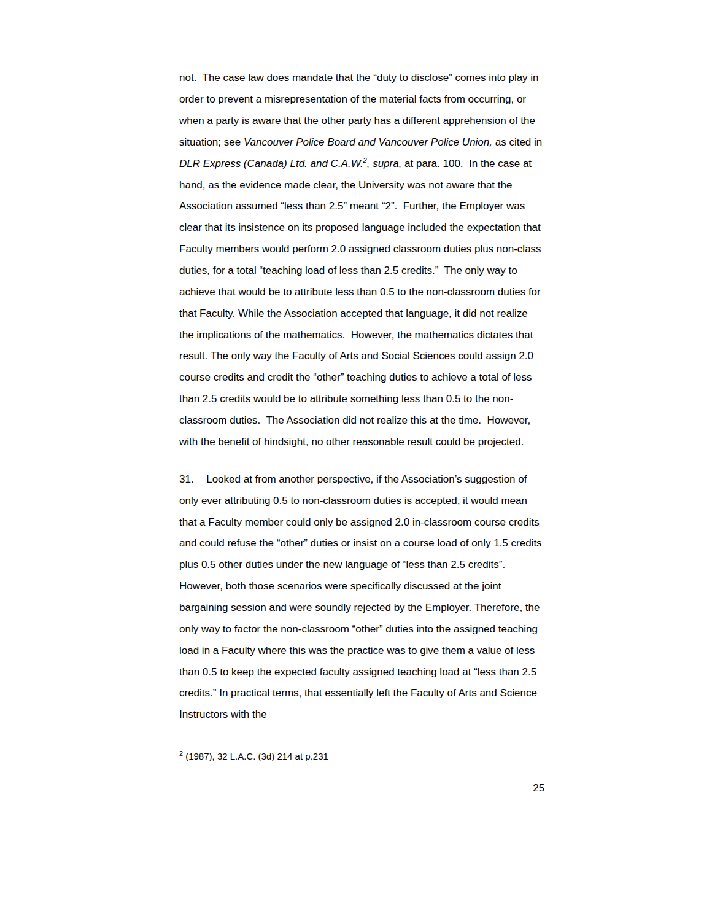not. The case law does mandate that the “duty to disclose” comes into play in order to prevent a misrepresentation of the material facts from occurring, or when a party is aware that the other party has a different apprehension of the situation; see Vancouver Police Board and Vancouver Police Union, as cited in DLR Express (Canada) Ltd. and C.A.W.2, supra, at para. 100. In the case at hand, as the evidence made clear, the University was not aware that the Association assumed “less than 2.5” meant “2”. Further, the Employer was clear that its insistence on its proposed language included the expectation that Faculty members would perform 2.0 assigned classroom duties plus non-class duties, for a total “teaching load of less than 2.5 credits.” The only way to achieve that would be to attribute less than 0.5 to the non-classroom duties for that Faculty. While the Association accepted that language, it did not realize the implications of the mathematics. However, the mathematics dictates that result. The only way the Faculty of Arts and Social Sciences could assign 2.0 course credits and credit the “other” teaching duties to achieve a total of less than 2.5 credits would be to attribute something less than 0.5 to the non-classroom duties. The Association did not realize this at the time. However, with the benefit of hindsight, no other reasonable result could be projected.
31. Looked at from another perspective, if the Association’s suggestion of only ever attributing 0.5 to non-classroom duties is accepted, it would mean that a Faculty member could only be assigned 2.0 in-classroom course credits and could refuse the “other” duties or insist on a course load of only 1.5 credits plus 0.5 other duties under the new language of “less than 2.5 credits”. However, both those scenarios were specifically discussed at the joint bargaining session and were soundly rejected by the Employer. Therefore, the only way to factor the non-classroom “other” duties into the assigned teaching load in a Faculty where this was the practice was to give them a value of less than 0.5 to keep the expected faculty assigned teaching load at “less than 2.5 credits.” In practical terms, that essentially left the Faculty of Arts and Science Instructors with the
2 (1987), 32 L.A.C. (3d) 214 at p.231
25